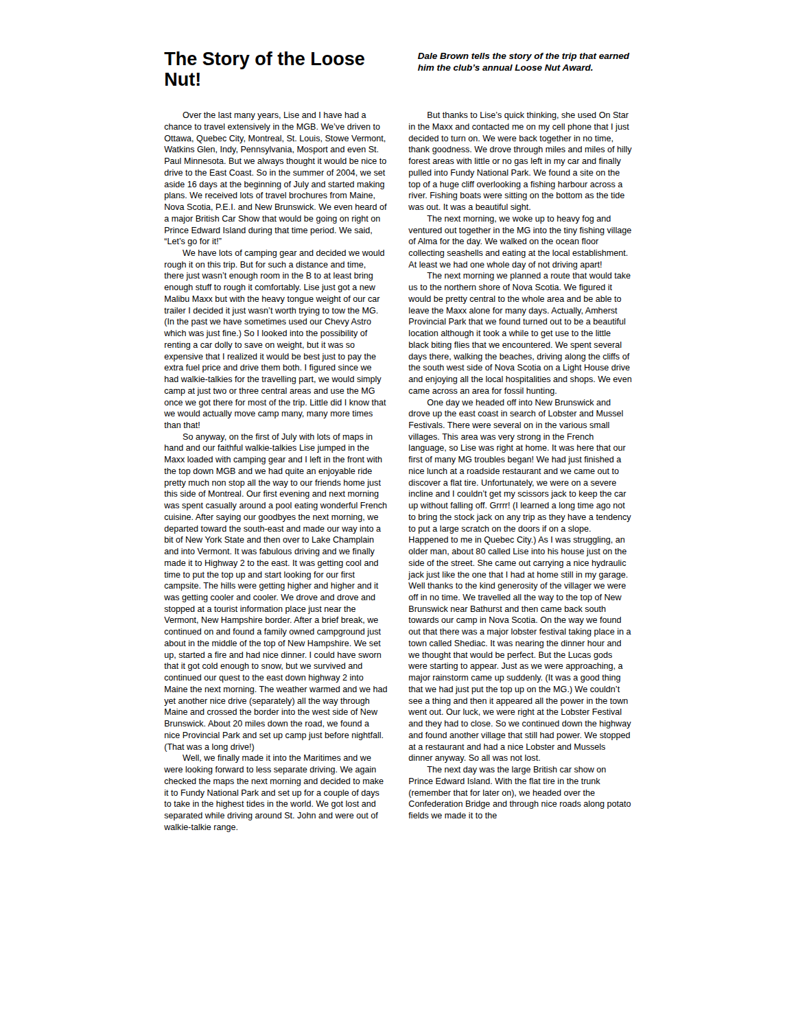The Story of the Loose Nut!
Dale Brown tells the story of the trip that earned him the club’s annual Loose Nut Award.
Over the last many years, Lise and I have had a chance to travel extensively in the MGB. We’ve driven to Ottawa, Quebec City, Montreal, St. Louis, Stowe Vermont, Watkins Glen, Indy, Pennsylvania, Mosport and even St. Paul Minnesota. But we always thought it would be nice to drive to the East Coast. So in the summer of 2004, we set aside 16 days at the beginning of July and started making plans. We received lots of travel brochures from Maine, Nova Scotia, P.E.I. and New Brunswick. We even heard of a major British Car Show that would be going on right on Prince Edward Island during that time period. We said, “Let’s go for it!”
We have lots of camping gear and decided we would rough it on this trip. But for such a distance and time, there just wasn’t enough room in the B to at least bring enough stuff to rough it comfortably. Lise just got a new Malibu Maxx but with the heavy tongue weight of our car trailer I decided it just wasn’t worth trying to tow the MG. (In the past we have sometimes used our Chevy Astro which was just fine.) So I looked into the possibility of renting a car dolly to save on weight, but it was so expensive that I realized it would be best just to pay the extra fuel price and drive them both. I figured since we had walkie-talkies for the travelling part, we would simply camp at just two or three central areas and use the MG once we got there for most of the trip. Little did I know that we would actually move camp many, many more times than that!
So anyway, on the first of July with lots of maps in hand and our faithful walkie-talkies Lise jumped in the Maxx loaded with camping gear and I left in the front with the top down MGB and we had quite an enjoyable ride pretty much non stop all the way to our friends home just this side of Montreal. Our first evening and next morning was spent casually around a pool eating wonderful French cuisine. After saying our goodbyes the next morning, we departed toward the south-east and made our way into a bit of New York State and then over to Lake Champlain and into Vermont. It was fabulous driving and we finally made it to Highway 2 to the east. It was getting cool and time to put the top up and start looking for our first campsite. The hills were getting higher and higher and it was getting cooler and cooler. We drove and drove and stopped at a tourist information place just near the Vermont, New Hampshire border. After a brief break, we continued on and found a family owned campground just about in the middle of the top of New Hampshire. We set up, started a fire and had nice dinner. I could have sworn that it got cold enough to snow, but we survived and continued our quest to the east down highway 2 into Maine the next morning. The weather warmed and we had yet another nice drive (separately) all the way through Maine and crossed the border into the west side of New Brunswick. About 20 miles down the road, we found a nice Provincial Park and set up camp just before nightfall. (That was a long drive!)
Well, we finally made it into the Maritimes and we were looking forward to less separate driving. We again checked the maps the next morning and decided to make it to Fundy National Park and set up for a couple of days to take in the highest tides in the world. We got lost and separated while driving around St. John and were out of walkie-talkie range.
But thanks to Lise’s quick thinking, she used On Star in the Maxx and contacted me on my cell phone that I just decided to turn on. We were back together in no time, thank goodness. We drove through miles and miles of hilly forest areas with little or no gas left in my car and finally pulled into Fundy National Park. We found a site on the top of a huge cliff overlooking a fishing harbour across a river. Fishing boats were sitting on the bottom as the tide was out. It was a beautiful sight.
The next morning, we woke up to heavy fog and ventured out together in the MG into the tiny fishing village of Alma for the day. We walked on the ocean floor collecting seashells and eating at the local establishment. At least we had one whole day of not driving apart!
The next morning we planned a route that would take us to the northern shore of Nova Scotia. We figured it would be pretty central to the whole area and be able to leave the Maxx alone for many days. Actually, Amherst Provincial Park that we found turned out to be a beautiful location although it took a while to get use to the little black biting flies that we encountered. We spent several days there, walking the beaches, driving along the cliffs of the south west side of Nova Scotia on a Light House drive and enjoying all the local hospitalities and shops. We even came across an area for fossil hunting.
One day we headed off into New Brunswick and drove up the east coast in search of Lobster and Mussel Festivals. There were several on in the various small villages. This area was very strong in the French language, so Lise was right at home. It was here that our first of many MG troubles began! We had just finished a nice lunch at a roadside restaurant and we came out to discover a flat tire. Unfortunately, we were on a severe incline and I couldn’t get my scissors jack to keep the car up without falling off. Grrrr! (I learned a long time ago not to bring the stock jack on any trip as they have a tendency to put a large scratch on the doors if on a slope. Happened to me in Quebec City.) As I was struggling, an older man, about 80 called Lise into his house just on the side of the street. She came out carrying a nice hydraulic jack just like the one that I had at home still in my garage. Well thanks to the kind generosity of the villager we were off in no time. We travelled all the way to the top of New Brunswick near Bathurst and then came back south towards our camp in Nova Scotia. On the way we found out that there was a major lobster festival taking place in a town called Shediac. It was nearing the dinner hour and we thought that would be perfect. But the Lucas gods were starting to appear. Just as we were approaching, a major rainstorm came up suddenly. (It was a good thing that we had just put the top up on the MG.) We couldn’t see a thing and then it appeared all the power in the town went out. Our luck, we were right at the Lobster Festival and they had to close. So we continued down the highway and found another village that still had power. We stopped at a restaurant and had a nice Lobster and Mussels dinner anyway. So all was not lost.
The next day was the large British car show on Prince Edward Island. With the flat tire in the trunk (remember that for later on), we headed over the Confederation Bridge and through nice roads along potato fields we made it to the